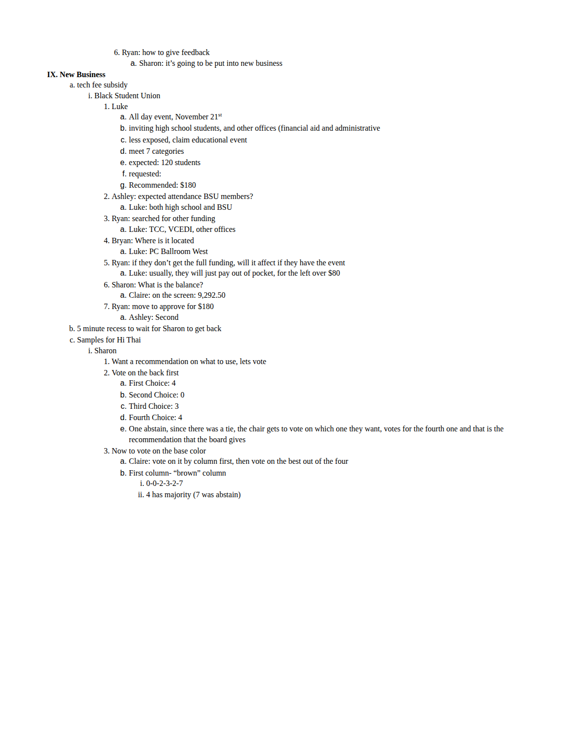Ryan: how to give feedback
Sharon: it’s going to be put into new business
New Business
tech fee subsidy
Black Student Union
Luke
All day event, November 21st
inviting high school students, and other offices (financial aid and administrative
less exposed, claim educational event
meet 7 categories
expected: 120 students
requested:
Recommended: $180
Ashley: expected attendance BSU members?
Luke: both high school and BSU
Ryan: searched for other funding
Luke: TCC, VCEDI, other offices
Bryan: Where is it located
Luke: PC Ballroom West
Ryan: if they don’t get the full funding, will it affect if they have the event
Luke: usually, they will just pay out of pocket, for the left over $80
Sharon: What is the balance?
Claire: on the screen: 9,292.50
Ryan: move to approve for $180
Ashley: Second
5 minute recess to wait for Sharon to get back
Samples for Hi Thai
Sharon
Want a recommendation on what to use, lets vote
Vote on the back first
First Choice: 4
Second Choice: 0
Third Choice: 3
Fourth Choice: 4
One abstain, since there was a tie, the chair gets to vote on which one they want, votes for the fourth one and that is the recommendation that the board gives
Now to vote on the base color
Claire: vote on it by column first, then vote on the best out of the four
First column- “brown” column
0-0-2-3-2-7
4 has majority (7 was abstain)